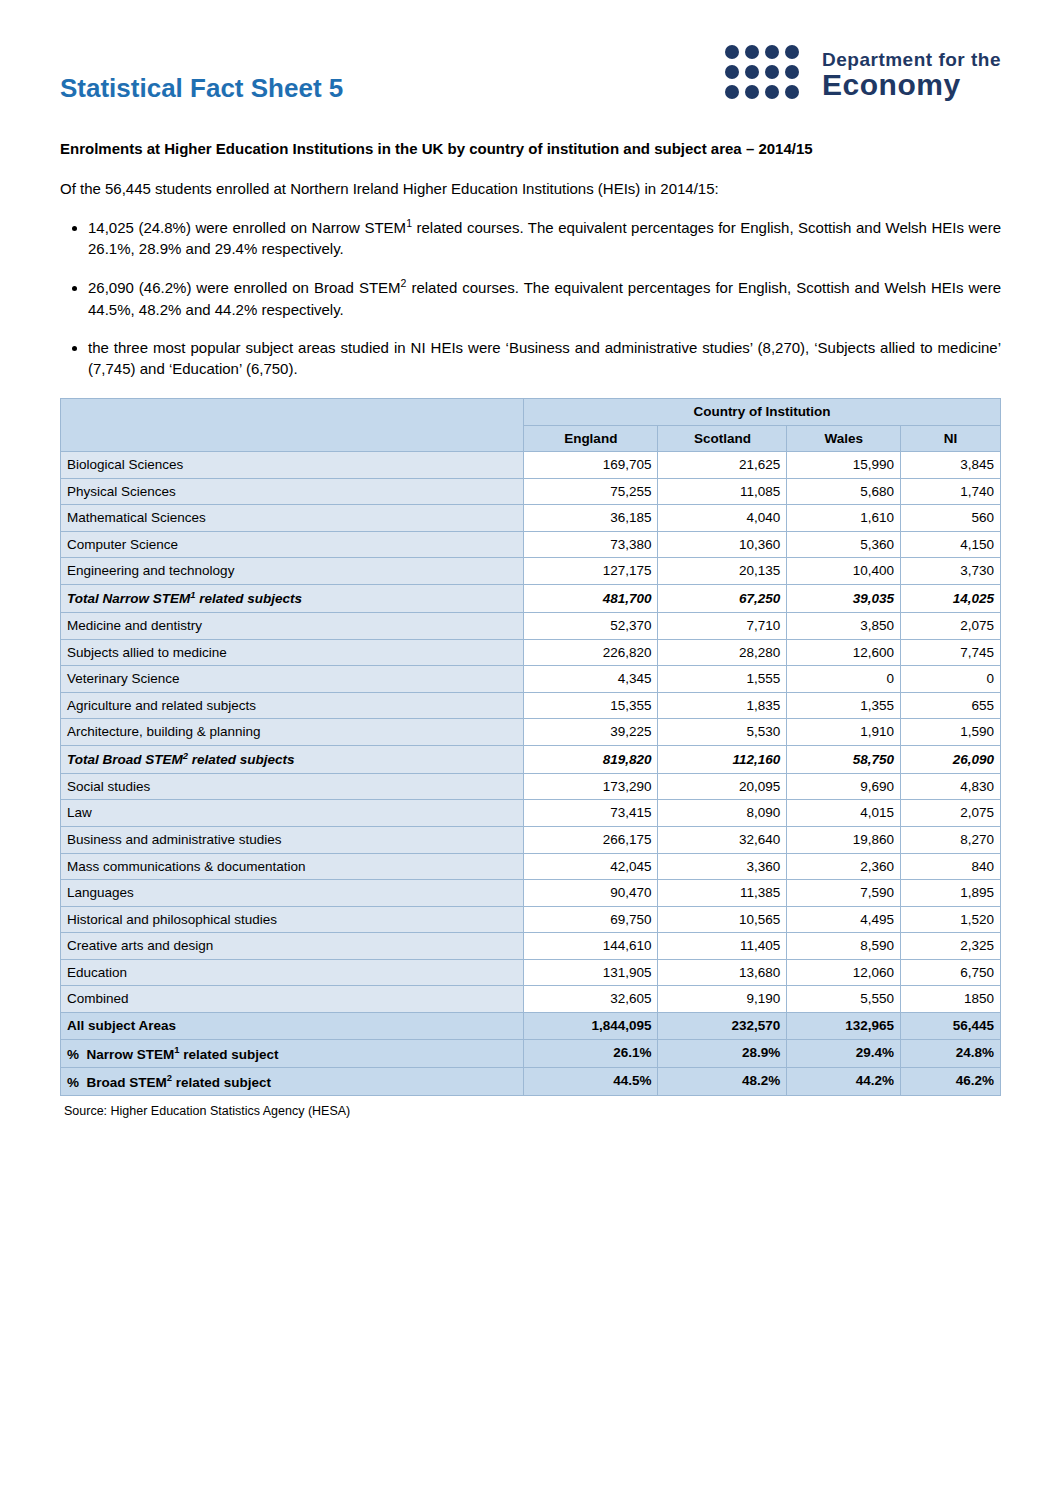Statistical Fact Sheet 5
Department for the Economy
Enrolments at Higher Education Institutions in the UK by country of institution and subject area – 2014/15
Of the 56,445 students enrolled at Northern Ireland Higher Education Institutions (HEIs) in 2014/15:
14,025 (24.8%) were enrolled on Narrow STEM1 related courses. The equivalent percentages for English, Scottish and Welsh HEIs were 26.1%, 28.9% and 29.4% respectively.
26,090 (46.2%) were enrolled on Broad STEM2 related courses. The equivalent percentages for English, Scottish and Welsh HEIs were 44.5%, 48.2% and 44.2% respectively.
the three most popular subject areas studied in NI HEIs were ‘Business and administrative studies’ (8,270), ‘Subjects allied to medicine’ (7,745) and ‘Education’ (6,750).
| | Country of Institution |
| --- | --- |
| England | Scotland | Wales | NI |
| Biological Sciences | 169,705 | 21,625 | 15,990 | 3,845 |
| Physical Sciences | 75,255 | 11,085 | 5,680 | 1,740 |
| Mathematical Sciences | 36,185 | 4,040 | 1,610 | 560 |
| Computer Science | 73,380 | 10,360 | 5,360 | 4,150 |
| Engineering and technology | 127,175 | 20,135 | 10,400 | 3,730 |
| Total Narrow STEM 1 related subjects | 481,700 | 67,250 | 39,035 | 14,025 |
| Medicine and dentistry | 52,370 | 7,710 | 3,850 | 2,075 |
| Subjects allied to medicine | 226,820 | 28,280 | 12,600 | 7,745 |
| Veterinary Science | 4,345 | 1,555 | 0 | 0 |
| Agriculture and related subjects | 15,355 | 1,835 | 1,355 | 655 |
| Architecture, building & planning | 39,225 | 5,530 | 1,910 | 1,590 |
| Total Broad STEM 2 related subjects | 819,820 | 112,160 | 58,750 | 26,090 |
| Social studies | 173,290 | 20,095 | 9,690 | 4,830 |
| Law | 73,415 | 8,090 | 4,015 | 2,075 |
| Business and administrative studies | 266,175 | 32,640 | 19,860 | 8,270 |
| Mass communications & documentation | 42,045 | 3,360 | 2,360 | 840 |
| Languages | 90,470 | 11,385 | 7,590 | 1,895 |
| Historical and philosophical studies | 69,750 | 10,565 | 4,495 | 1,520 |
| Creative arts and design | 144,610 | 11,405 | 8,590 | 2,325 |
| Education | 131,905 | 13,680 | 12,060 | 6,750 |
| Combined | 32,605 | 9,190 | 5,550 | 1850 |
| All subject Areas | 1,844,095 | 232,570 | 132,965 | 56,445 |
| % Narrow STEM 1 related subject | 26.1% | 28.9% | 29.4% | 24.8% |
| % Broad STEM 2 related subject | 44.5% | 48.2% | 44.2% | 46.2% |
Source: Higher Education Statistics Agency (HESA)